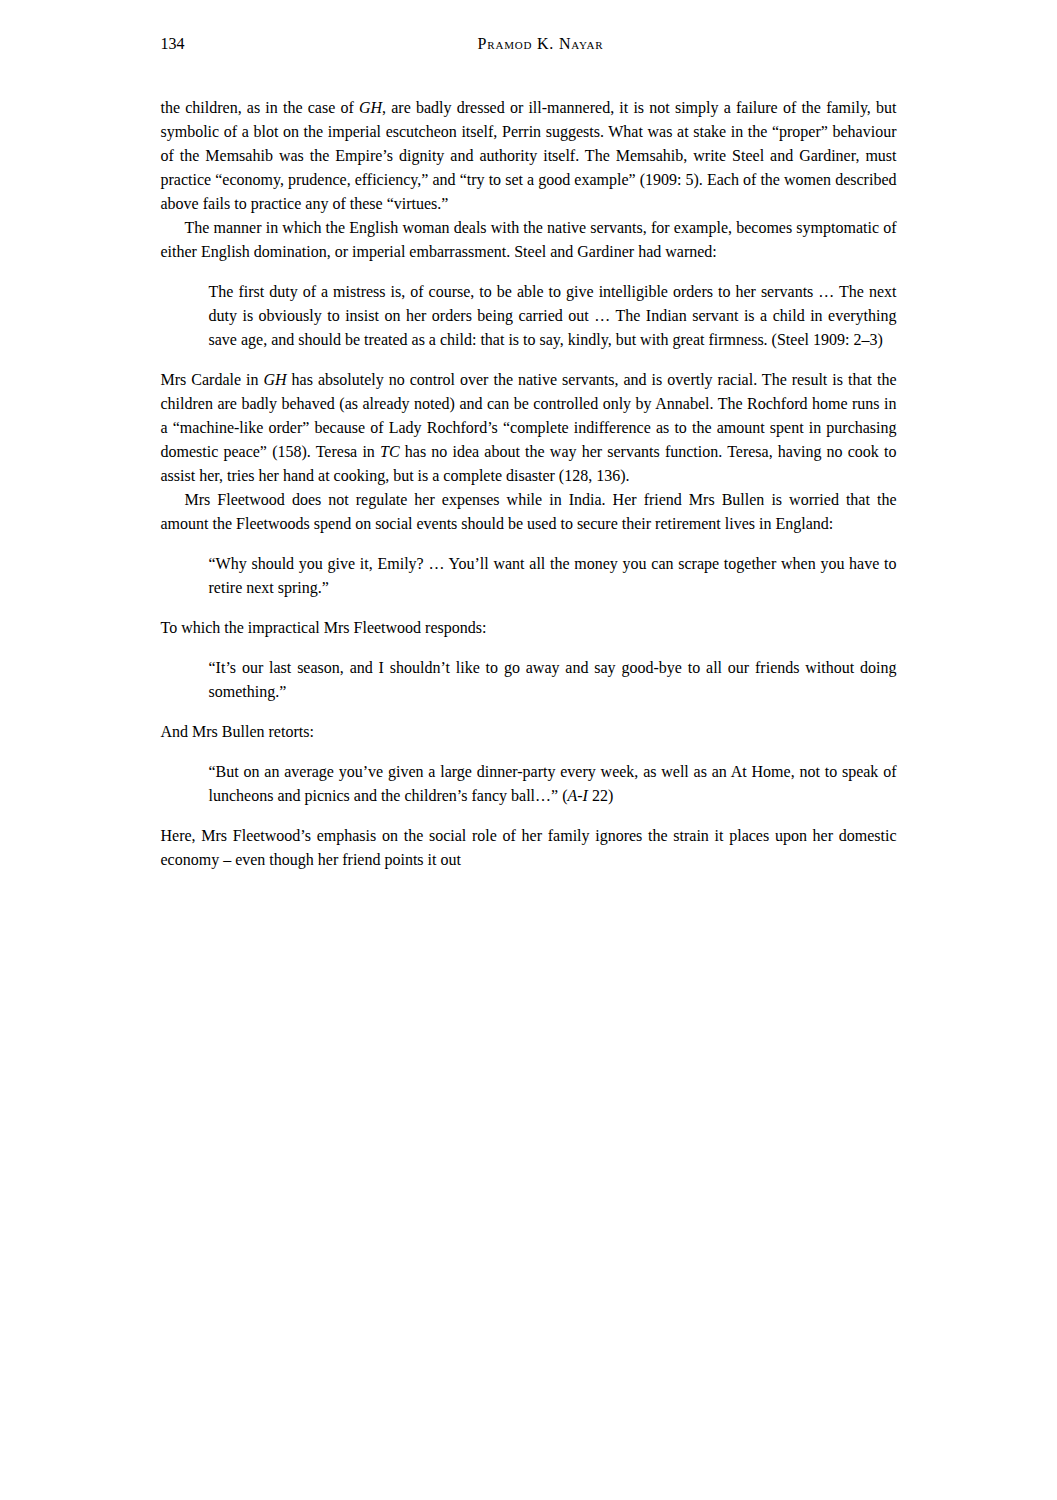134 Pramod K. Nayar
the children, as in the case of GH, are badly dressed or ill-mannered, it is not simply a failure of the family, but symbolic of a blot on the imperial escutcheon itself, Perrin suggests. What was at stake in the “proper” behaviour of the Memsahib was the Empire’s dignity and authority itself. The Memsahib, write Steel and Gardiner, must practice “economy, prudence, efficiency,” and “try to set a good example” (1909: 5). Each of the women described above fails to practice any of these “virtues.”
The manner in which the English woman deals with the native servants, for example, becomes symptomatic of either English domination, or imperial embarrassment. Steel and Gardiner had warned:
The first duty of a mistress is, of course, to be able to give intelligible orders to her servants … The next duty is obviously to insist on her orders being carried out … The Indian servant is a child in everything save age, and should be treated as a child: that is to say, kindly, but with great firmness. (Steel 1909: 2–3)
Mrs Cardale in GH has absolutely no control over the native servants, and is overtly racial. The result is that the children are badly behaved (as already noted) and can be controlled only by Annabel. The Rochford home runs in a “machine-like order” because of Lady Rochford’s “complete indifference as to the amount spent in purchasing domestic peace” (158). Teresa in TC has no idea about the way her servants function. Teresa, having no cook to assist her, tries her hand at cooking, but is a complete disaster (128, 136).
Mrs Fleetwood does not regulate her expenses while in India. Her friend Mrs Bullen is worried that the amount the Fleetwoods spend on social events should be used to secure their retirement lives in England:
“Why should you give it, Emily? … You’ll want all the money you can scrape together when you have to retire next spring.”
To which the impractical Mrs Fleetwood responds:
“It’s our last season, and I shouldn’t like to go away and say good-bye to all our friends without doing something.”
And Mrs Bullen retorts:
“But on an average you’ve given a large dinner-party every week, as well as an At Home, not to speak of luncheons and picnics and the children’s fancy ball…” (A-I 22)
Here, Mrs Fleetwood’s emphasis on the social role of her family ignores the strain it places upon her domestic economy – even though her friend points it out